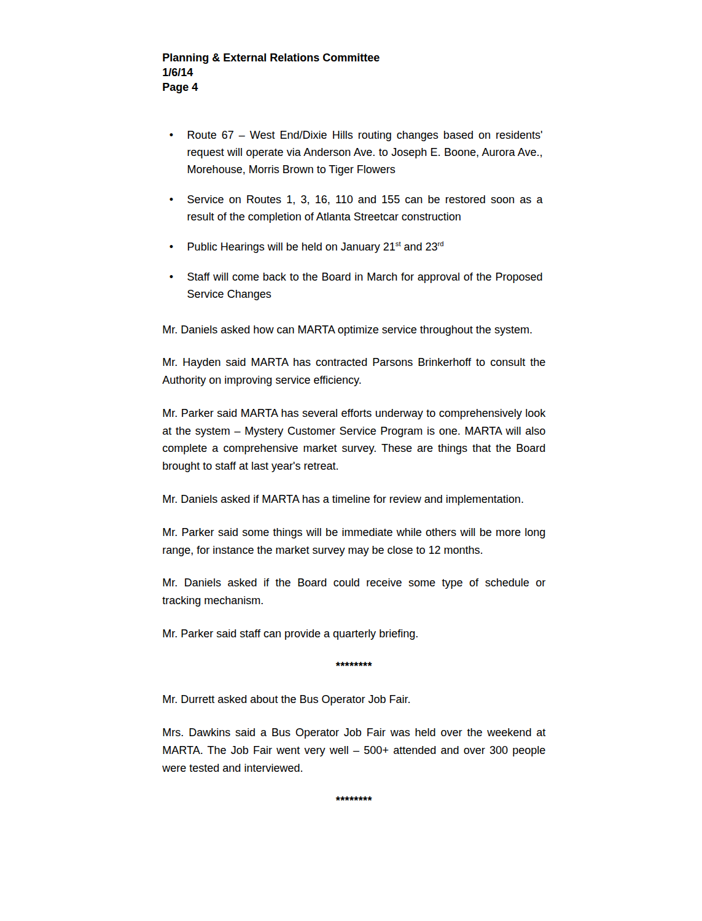Planning & External Relations Committee
1/6/14
Page 4
Route 67 – West End/Dixie Hills routing changes based on residents' request will operate via Anderson Ave. to Joseph E. Boone, Aurora Ave., Morehouse, Morris Brown to Tiger Flowers
Service on Routes 1, 3, 16, 110 and 155 can be restored soon as a result of the completion of Atlanta Streetcar construction
Public Hearings will be held on January 21st and 23rd
Staff will come back to the Board in March for approval of the Proposed Service Changes
Mr. Daniels asked how can MARTA optimize service throughout the system.
Mr. Hayden said MARTA has contracted Parsons Brinkerhoff to consult the Authority on improving service efficiency.
Mr. Parker said MARTA has several efforts underway to comprehensively look at the system – Mystery Customer Service Program is one. MARTA will also complete a comprehensive market survey. These are things that the Board brought to staff at last year's retreat.
Mr. Daniels asked if MARTA has a timeline for review and implementation.
Mr. Parker said some things will be immediate while others will be more long range, for instance the market survey may be close to 12 months.
Mr. Daniels asked if the Board could receive some type of schedule or tracking mechanism.
Mr. Parker said staff can provide a quarterly briefing.
********
Mr. Durrett asked about the Bus Operator Job Fair.
Mrs. Dawkins said a Bus Operator Job Fair was held over the weekend at MARTA. The Job Fair went very well – 500+ attended and over 300 people were tested and interviewed.
********